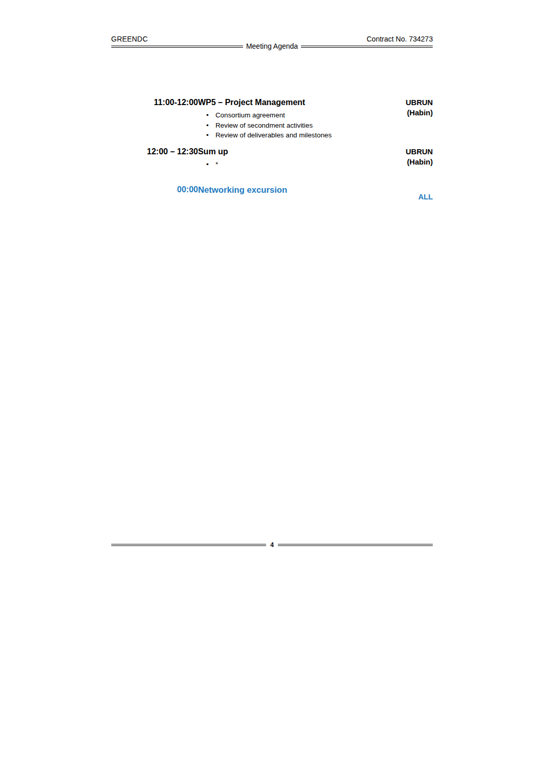GREENDC
Contract No. 734273
Meeting Agenda
| 11:00-12:00 | WP5 – Project Management Consortium agreement Review of secondment activities Review of deliverables and milestones | UBRUN (Habin) |
| 12:00 – 12:30 | Sum up * | UBRUN (Habin) |
| 00:00 | Networking excursion | ALL |
4